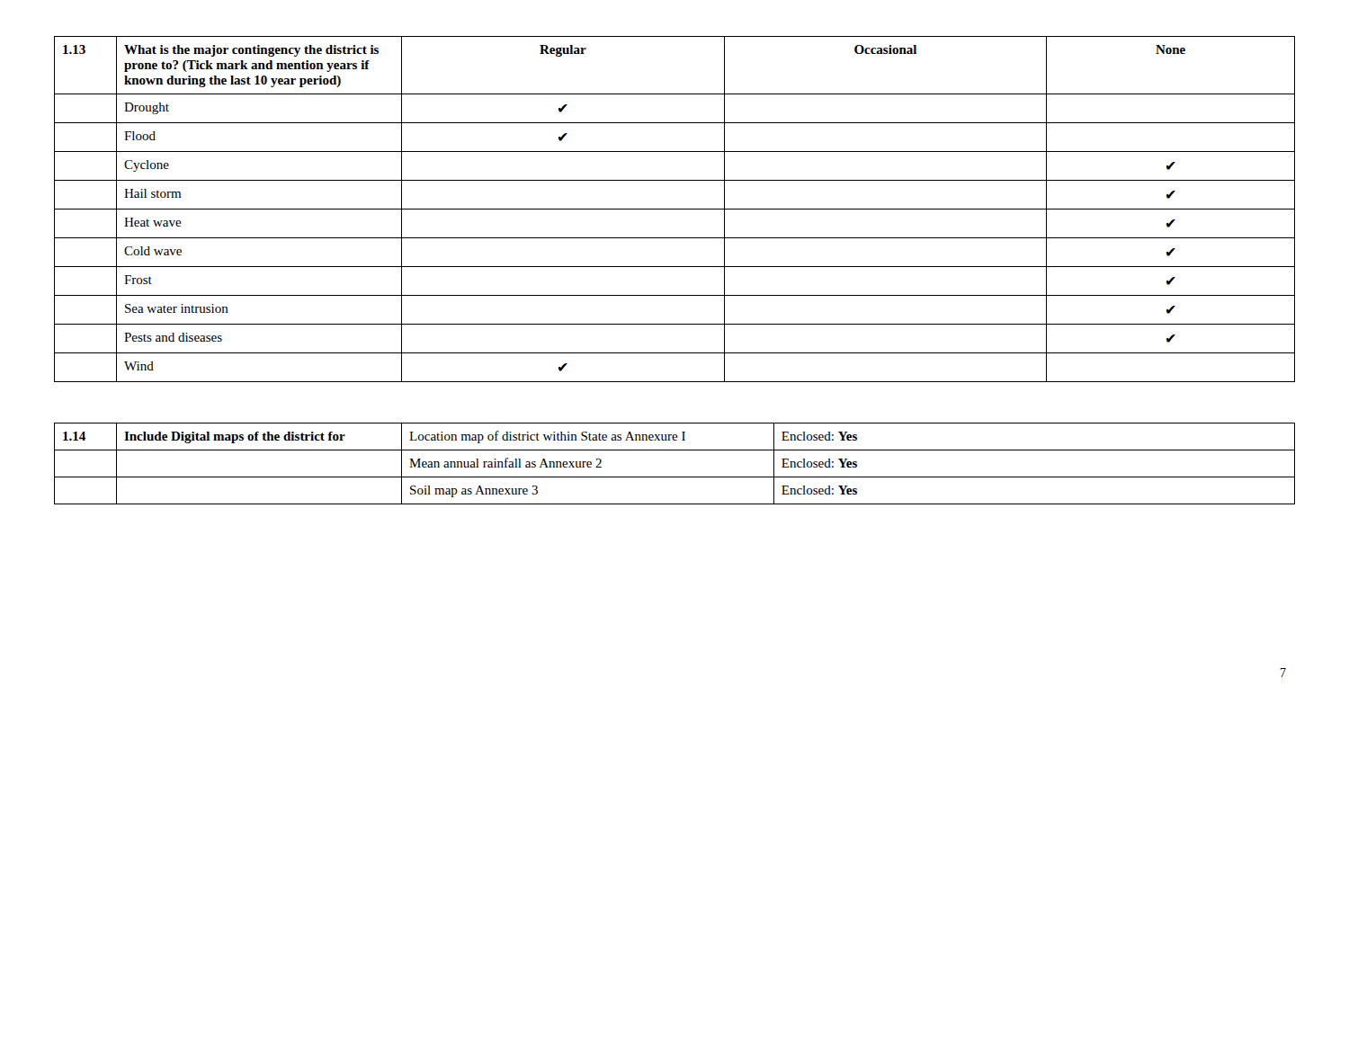| 1.13 | What is the major contingency the district is prone to? (Tick mark and mention years if known during the last 10 year period) | Regular | Occasional | None |
| | Drought | ✔ | | |
| | Flood | ✔ | | |
| | Cyclone | | | ✔ |
| | Hail storm | | | ✔ |
| | Heat wave | | | ✔ |
| | Cold wave | | | ✔ |
| | Frost | | | ✔ |
| | Sea water intrusion | | | ✔ |
| | Pests and diseases | | | ✔ |
| | Wind | ✔ | | |
| 1.14 | Include Digital maps of the district for | Location map of district within State as Annexure I | Enclosed: Yes |
| | | Mean annual rainfall as Annexure 2 | Enclosed: Yes |
| | | Soil map as Annexure 3 | Enclosed: Yes |
7